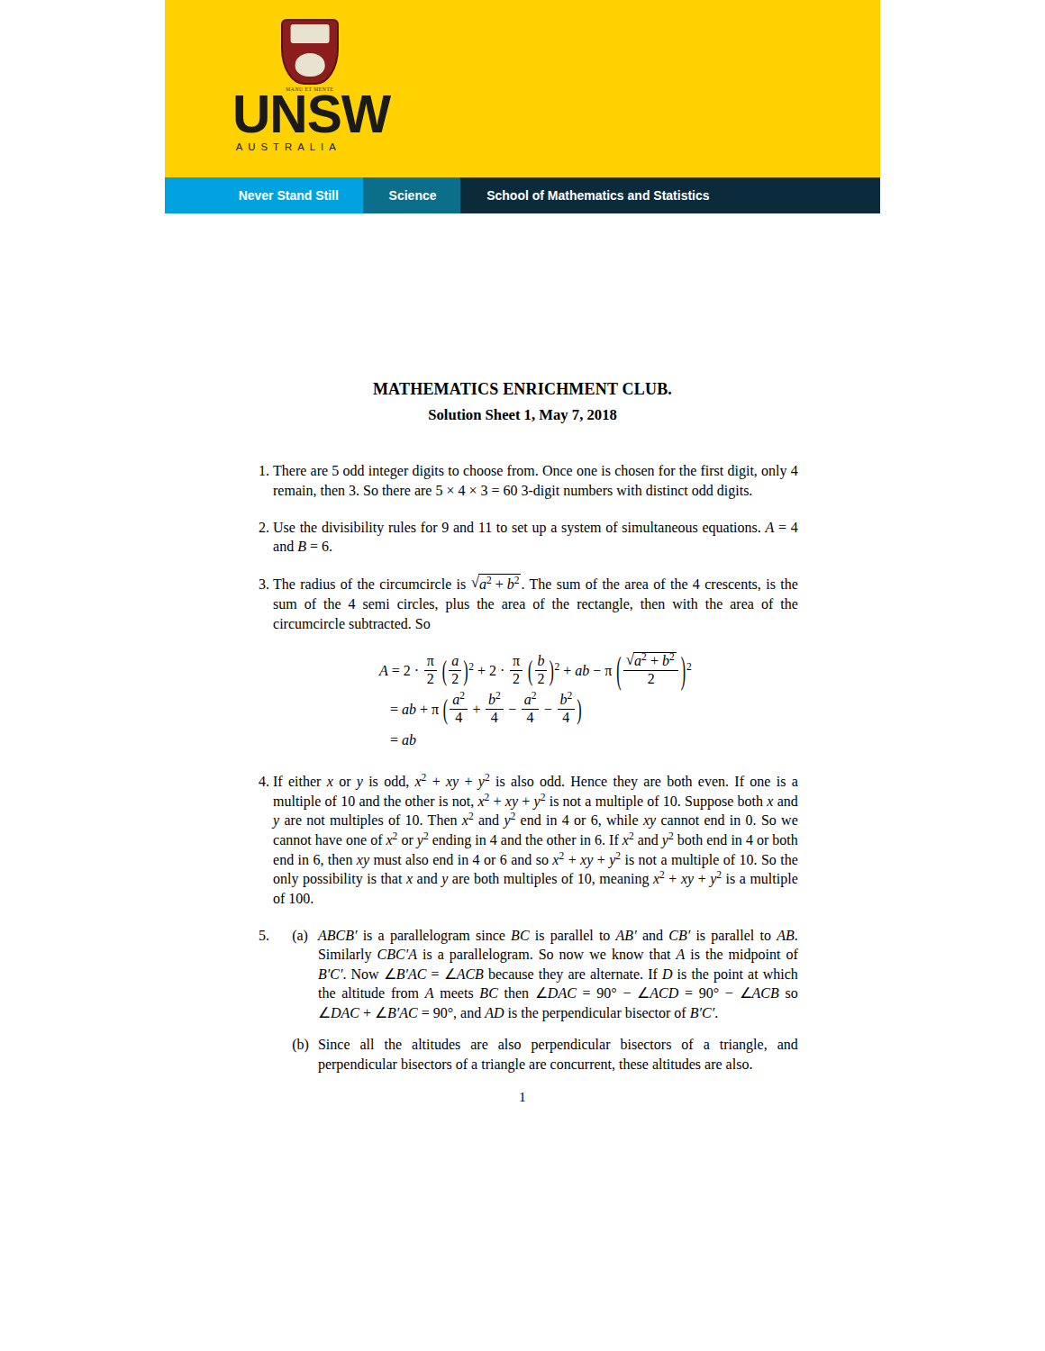MANU ET MENTE
UNSW
AUSTRALIA
Never Stand Still
Science
School of Mathematics and Statistics
MATHEMATICS ENRICHMENT CLUB.
Solution Sheet 1, May 7, 2018
There are 5 odd integer digits to choose from. Once one is chosen for the first digit, only 4 remain, then 3. So there are 5 × 4 × 3 = 60 3-digit numbers with distinct odd digits.
Use the divisibility rules for 9 and 11 to set up a system of simultaneous equations. A = 4 and B = 6.
The radius of the circumcircle is a2 + b2. The sum of the area of the 4 crescents, is the sum of the 4 semi circles, plus the area of the rectangle, then with the area of the circumcircle subtracted. So
A = 2 · π 2 (a 2)2 + 2 · π 2 (b 2)2 + ab − π (a2 + b22)2
= ab + π (a24 + b24 − a24 − b24)
= ab
If either x or y is odd, x2 + xy + y2 is also odd. Hence they are both even. If one is a multiple of 10 and the other is not, x2 + xy + y2 is not a multiple of 10. Suppose both x and y are not multiples of 10. Then x2 and y2 end in 4 or 6, while xy cannot end in 0. So we cannot have one of x2 or y2 ending in 4 and the other in 6. If x2 and y2 both end in 4 or both end in 6, then xy must also end in 4 or 6 and so x2 + xy + y2 is not a multiple of 10. So the only possibility is that x and y are both multiples of 10, meaning x2 + xy + y2 is a multiple of 100.
ABCB′ is a parallelogram since BC is parallel to AB′ and CB′ is parallel to AB. Similarly CBC′A is a parallelogram. So now we know that A is the midpoint of B′C′. Now ∠B′AC = ∠ACB because they are alternate. If D is the point at which the altitude from A meets BC then ∠DAC = 90° − ∠ACD = 90° − ∠ACB so ∠DAC + ∠B′AC = 90°, and AD is the perpendicular bisector of B′C′.
Since all the altitudes are also perpendicular bisectors of a triangle, and perpendicular bisectors of a triangle are concurrent, these altitudes are also.
1